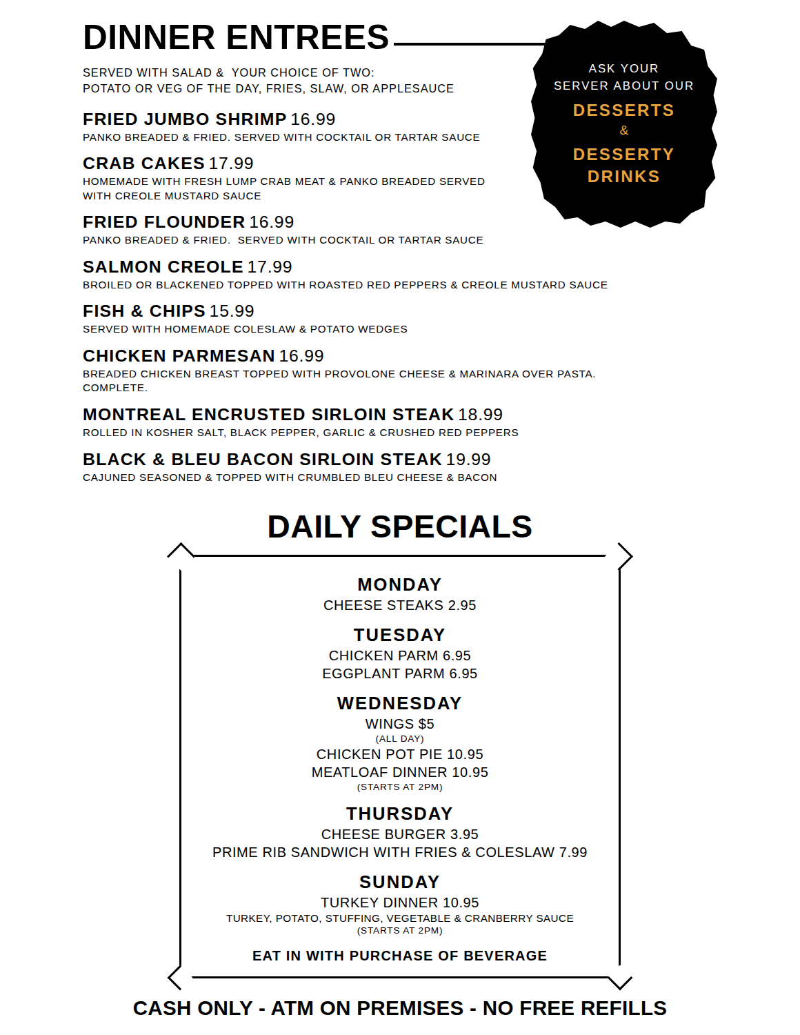ASK YOUR
SERVER ABOUT OUR
DESSERTS
&
DESSERTY
DRINKS
DINNER ENTREES
SERVED WITH SALAD & YOUR CHOICE OF TWO:
POTATO OR VEG OF THE DAY, FRIES, SLAW, OR APPLESAUCE
FRIED JUMBO SHRIMP
16.99
PANKO BREADED & FRIED. SERVED WITH COCKTAIL OR TARTAR SAUCE
CRAB CAKES
17.99
HOMEMADE WITH FRESH LUMP CRAB MEAT & PANKO BREADED SERVED
WITH CREOLE MUSTARD SAUCE
FRIED FLOUNDER
16.99
PANKO BREADED & FRIED. SERVED WITH COCKTAIL OR TARTAR SAUCE
SALMON CREOLE
17.99
BROILED OR BLACKENED TOPPED WITH ROASTED RED PEPPERS & CREOLE MUSTARD SAUCE
FISH & CHIPS
15.99
SERVED WITH HOMEMADE COLESLAW & POTATO WEDGES
CHICKEN PARMESAN
16.99
BREADED CHICKEN BREAST TOPPED WITH PROVOLONE CHEESE & MARINARA OVER PASTA. COMPLETE.
MONTREAL ENCRUSTED SIRLOIN STEAK
18.99
ROLLED IN KOSHER SALT, BLACK PEPPER, GARLIC & CRUSHED RED PEPPERS
BLACK & BLEU BACON SIRLOIN STEAK
19.99
CAJUNED SEASONED & TOPPED WITH CRUMBLED BLEU CHEESE & BACON
DAILY SPECIALS
MONDAY
CHEESE STEAKS 2.95
TUESDAY
CHICKEN PARM 6.95
EGGPLANT PARM 6.95
WEDNESDAY
WINGS $5
(ALL DAY)
CHICKEN POT PIE 10.95
MEATLOAF DINNER 10.95
(STARTS AT 2PM)
THURSDAY
CHEESE BURGER 3.95
PRIME RIB SANDWICH WITH FRIES & COLESLAW 7.99
SUNDAY
TURKEY DINNER 10.95
TURKEY, POTATO, STUFFING, VEGETABLE & CRANBERRY SAUCE
(STARTS AT 2PM)
EAT IN WITH PURCHASE OF BEVERAGE
CASH ONLY - ATM ON PREMISES - NO FREE REFILLS